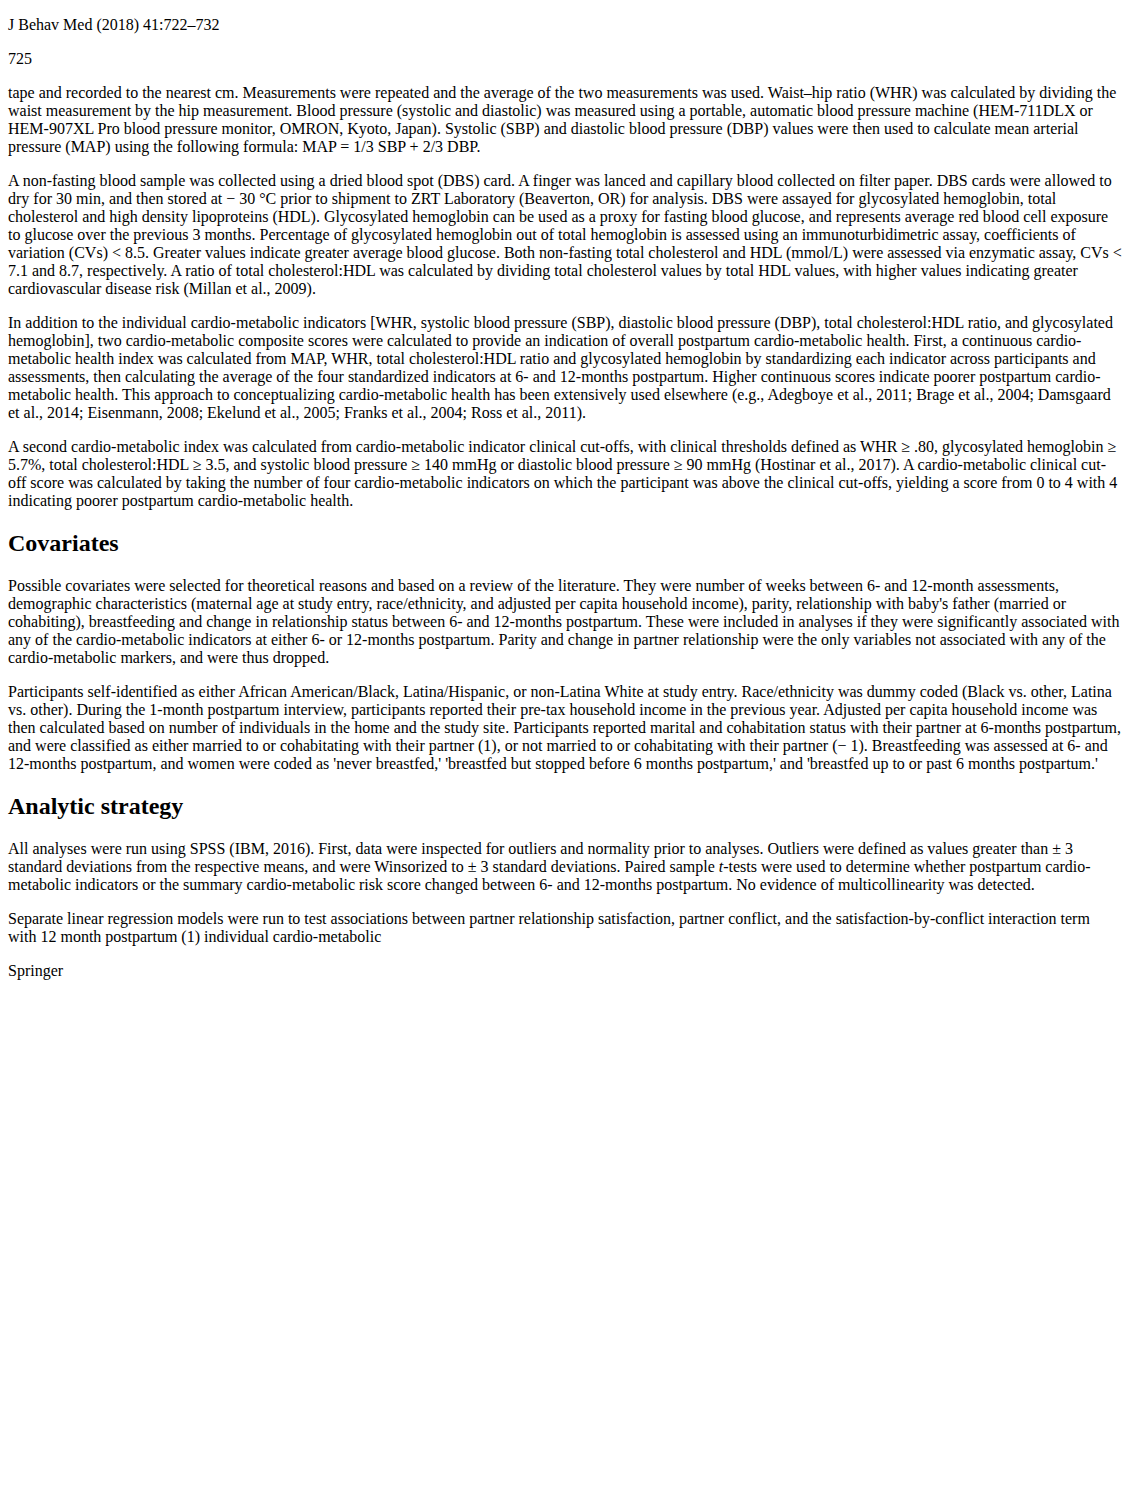J Behav Med (2018) 41:722–732
725
tape and recorded to the nearest cm. Measurements were repeated and the average of the two measurements was used. Waist–hip ratio (WHR) was calculated by dividing the waist measurement by the hip measurement. Blood pressure (systolic and diastolic) was measured using a portable, automatic blood pressure machine (HEM-711DLX or HEM-907XL Pro blood pressure monitor, OMRON, Kyoto, Japan). Systolic (SBP) and diastolic blood pressure (DBP) values were then used to calculate mean arterial pressure (MAP) using the following formula: MAP = 1/3 SBP + 2/3 DBP.
A non-fasting blood sample was collected using a dried blood spot (DBS) card. A finger was lanced and capillary blood collected on filter paper. DBS cards were allowed to dry for 30 min, and then stored at − 30 °C prior to shipment to ZRT Laboratory (Beaverton, OR) for analysis. DBS were assayed for glycosylated hemoglobin, total cholesterol and high density lipoproteins (HDL). Glycosylated hemoglobin can be used as a proxy for fasting blood glucose, and represents average red blood cell exposure to glucose over the previous 3 months. Percentage of glycosylated hemoglobin out of total hemoglobin is assessed using an immunoturbidimetric assay, coefficients of variation (CVs) < 8.5. Greater values indicate greater average blood glucose. Both non-fasting total cholesterol and HDL (mmol/L) were assessed via enzymatic assay, CVs < 7.1 and 8.7, respectively. A ratio of total cholesterol:HDL was calculated by dividing total cholesterol values by total HDL values, with higher values indicating greater cardiovascular disease risk (Millan et al., 2009).
In addition to the individual cardio-metabolic indicators [WHR, systolic blood pressure (SBP), diastolic blood pressure (DBP), total cholesterol:HDL ratio, and glycosylated hemoglobin], two cardio-metabolic composite scores were calculated to provide an indication of overall postpartum cardio-metabolic health. First, a continuous cardio-metabolic health index was calculated from MAP, WHR, total cholesterol:HDL ratio and glycosylated hemoglobin by standardizing each indicator across participants and assessments, then calculating the average of the four standardized indicators at 6- and 12-months postpartum. Higher continuous scores indicate poorer postpartum cardio-metabolic health. This approach to conceptualizing cardio-metabolic health has been extensively used elsewhere (e.g., Adegboye et al., 2011; Brage et al., 2004; Damsgaard et al., 2014; Eisenmann, 2008; Ekelund et al., 2005; Franks et al., 2004; Ross et al., 2011).
A second cardio-metabolic index was calculated from cardio-metabolic indicator clinical cut-offs, with clinical thresholds defined as WHR ≥ .80, glycosylated hemoglobin ≥ 5.7%, total cholesterol:HDL ≥ 3.5, and systolic blood pressure ≥ 140 mmHg or diastolic blood pressure ≥ 90 mmHg (Hostinar et al., 2017). A cardio-metabolic clinical cut-off score was calculated by taking the number of four cardio-metabolic indicators on which the participant was above the clinical cut-offs, yielding a score from 0 to 4 with 4 indicating poorer postpartum cardio-metabolic health.
Covariates
Possible covariates were selected for theoretical reasons and based on a review of the literature. They were number of weeks between 6- and 12-month assessments, demographic characteristics (maternal age at study entry, race/ethnicity, and adjusted per capita household income), parity, relationship with baby's father (married or cohabiting), breastfeeding and change in relationship status between 6- and 12-months postpartum. These were included in analyses if they were significantly associated with any of the cardio-metabolic indicators at either 6- or 12-months postpartum. Parity and change in partner relationship were the only variables not associated with any of the cardio-metabolic markers, and were thus dropped.
Participants self-identified as either African American/Black, Latina/Hispanic, or non-Latina White at study entry. Race/ethnicity was dummy coded (Black vs. other, Latina vs. other). During the 1-month postpartum interview, participants reported their pre-tax household income in the previous year. Adjusted per capita household income was then calculated based on number of individuals in the home and the study site. Participants reported marital and cohabitation status with their partner at 6-months postpartum, and were classified as either married to or cohabitating with their partner (1), or not married to or cohabitating with their partner (− 1). Breastfeeding was assessed at 6- and 12-months postpartum, and women were coded as 'never breastfed,' 'breastfed but stopped before 6 months postpartum,' and 'breastfed up to or past 6 months postpartum.'
Analytic strategy
All analyses were run using SPSS (IBM, 2016). First, data were inspected for outliers and normality prior to analyses. Outliers were defined as values greater than ± 3 standard deviations from the respective means, and were Winsorized to ± 3 standard deviations. Paired sample t-tests were used to determine whether postpartum cardio-metabolic indicators or the summary cardio-metabolic risk score changed between 6- and 12-months postpartum. No evidence of multicollinearity was detected.
Separate linear regression models were run to test associations between partner relationship satisfaction, partner conflict, and the satisfaction-by-conflict interaction term with 12 month postpartum (1) individual cardio-metabolic
Springer